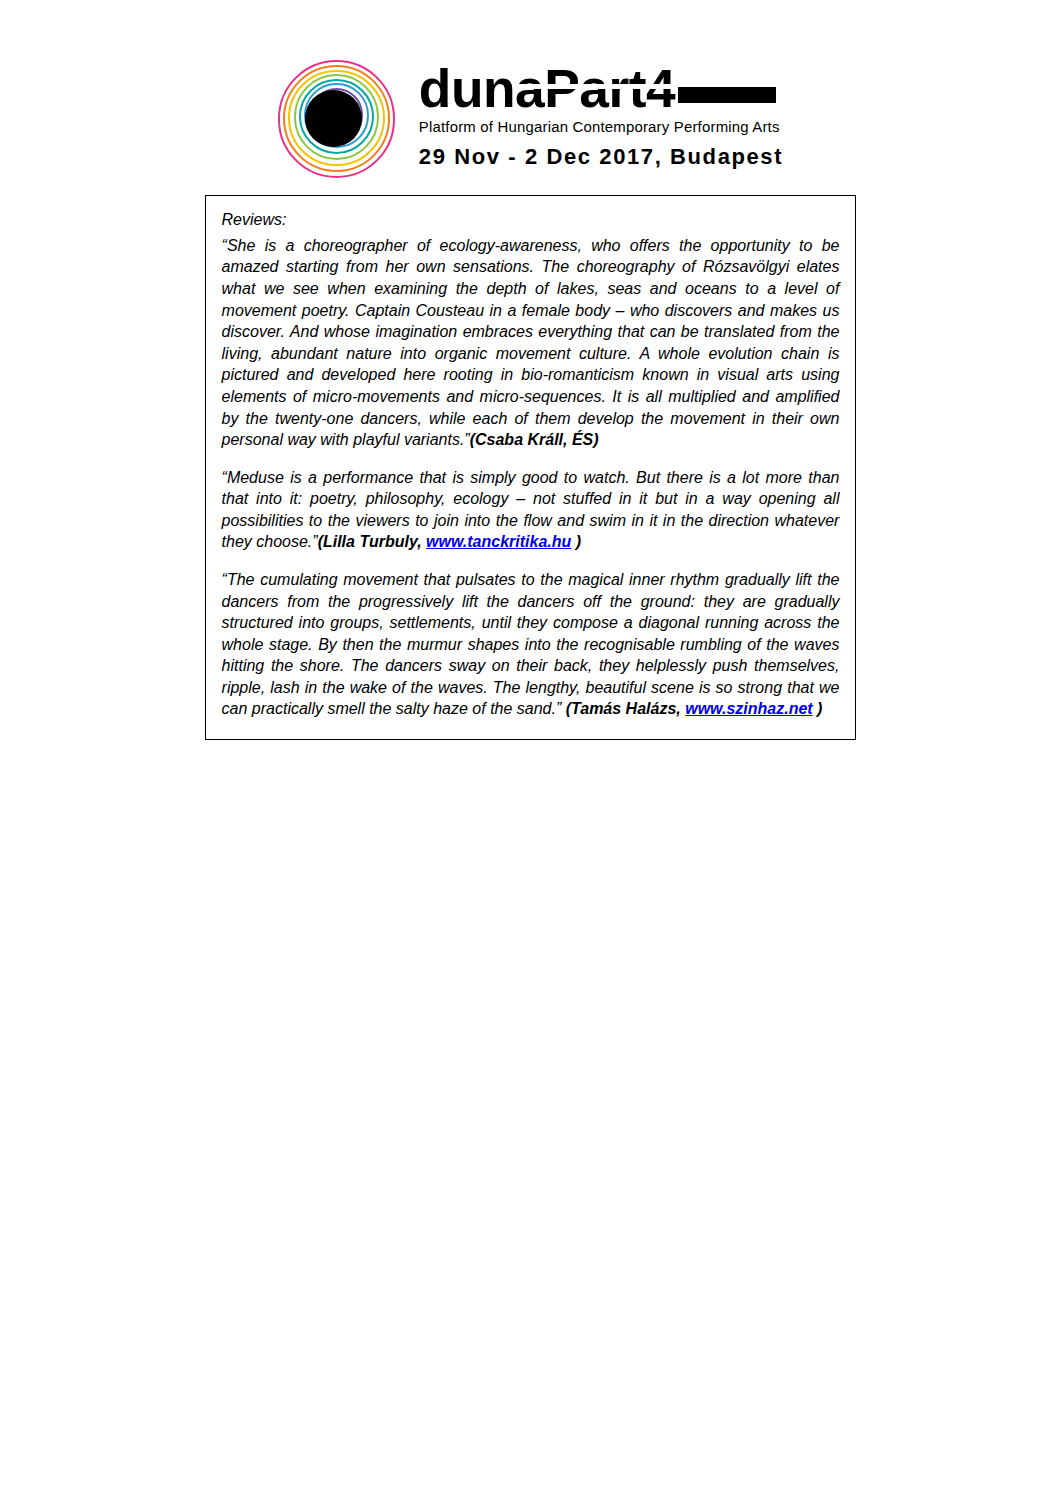dunaPart4
Platform of Hungarian Contemporary Performing Arts
29 Nov - 2 Dec 2017, Budapest
Reviews:
“She is a choreographer of ecology-awareness, who offers the opportunity to be amazed starting from her own sensations. The choreography of Rózsavölgyi elates what we see when examining the depth of lakes, seas and oceans to a level of movement poetry. Captain Cousteau in a female body – who discovers and makes us discover. And whose imagination embraces everything that can be translated from the living, abundant nature into organic movement culture. A whole evolution chain is pictured and developed here rooting in bio-romanticism known in visual arts using elements of micro-movements and micro-sequences. It is all multiplied and amplified by the twenty-one dancers, while each of them develop the movement in their own personal way with playful variants.”(Csaba Králl, ÉS)
“Meduse is a performance that is simply good to watch. But there is a lot more than that into it: poetry, philosophy, ecology – not stuffed in it but in a way opening all possibilities to the viewers to join into the flow and swim in it in the direction whatever they choose.”(Lilla Turbuly, www.tanckritika.hu )
“The cumulating movement that pulsates to the magical inner rhythm gradually lift the dancers from the progressively lift the dancers off the ground: they are gradually structured into groups, settlements, until they compose a diagonal running across the whole stage. By then the murmur shapes into the recognisable rumbling of the waves hitting the shore. The dancers sway on their back, they helplessly push themselves, ripple, lash in the wake of the waves. The lengthy, beautiful scene is so strong that we can practically smell the salty haze of the sand.” (Tamás Halázs, www.szinhaz.net )